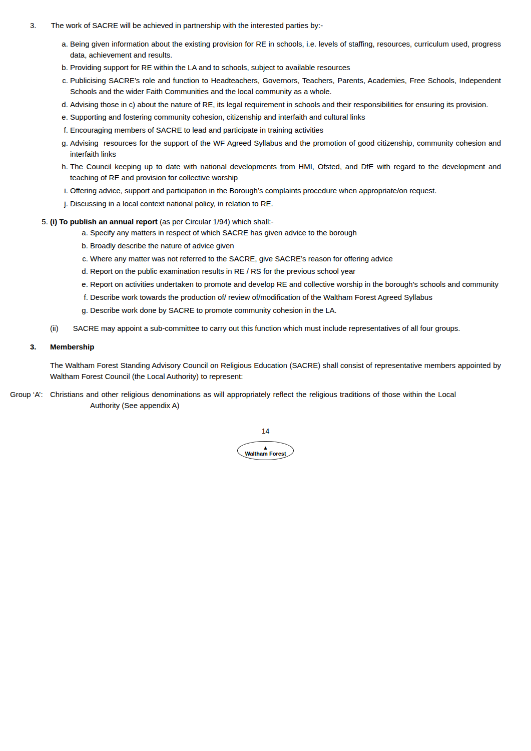3. The work of SACRE will be achieved in partnership with the interested parties by:-
Being given information about the existing provision for RE in schools, i.e. levels of staffing, resources, curriculum used, progress data, achievement and results.
Providing support for RE within the LA and to schools, subject to available resources
Publicising SACRE’s role and function to Headteachers, Governors, Teachers, Parents, Academies, Free Schools, Independent Schools and the wider Faith Communities and the local community as a whole.
Advising those in c) about the nature of RE, its legal requirement in schools and their responsibilities for ensuring its provision.
Supporting and fostering community cohesion, citizenship and interfaith and cultural links
Encouraging members of SACRE to lead and participate in training activities
Advising resources for the support of the WF Agreed Syllabus and the promotion of good citizenship, community cohesion and interfaith links
The Council keeping up to date with national developments from HMI, Ofsted, and DfE with regard to the development and teaching of RE and provision for collective worship
Offering advice, support and participation in the Borough’s complaints procedure when appropriate/on request.
Discussing in a local context national policy, in relation to RE.
(i) To publish an annual report (as per Circular 1/94) which shall:-
Specify any matters in respect of which SACRE has given advice to the borough
Broadly describe the nature of advice given
Where any matter was not referred to the SACRE, give SACRE’s reason for offering advice
Report on the public examination results in RE / RS for the previous school year
Report on activities undertaken to promote and develop RE and collective worship in the borough’s schools and community
Describe work towards the production of/ review of/modification of the Waltham Forest Agreed Syllabus
Describe work done by SACRE to promote community cohesion in the LA.
(ii) SACRE may appoint a sub-committee to carry out this function which must include representatives of all four groups.
3. Membership
The Waltham Forest Standing Advisory Council on Religious Education (SACRE) shall consist of representative members appointed by Waltham Forest Council (the Local Authority) to represent:
Group ‘A’: Christians and other religious denominations as will appropriately reflect the religious traditions of those within the Local Authority (See appendix A)
14
▲
Waltham Forest